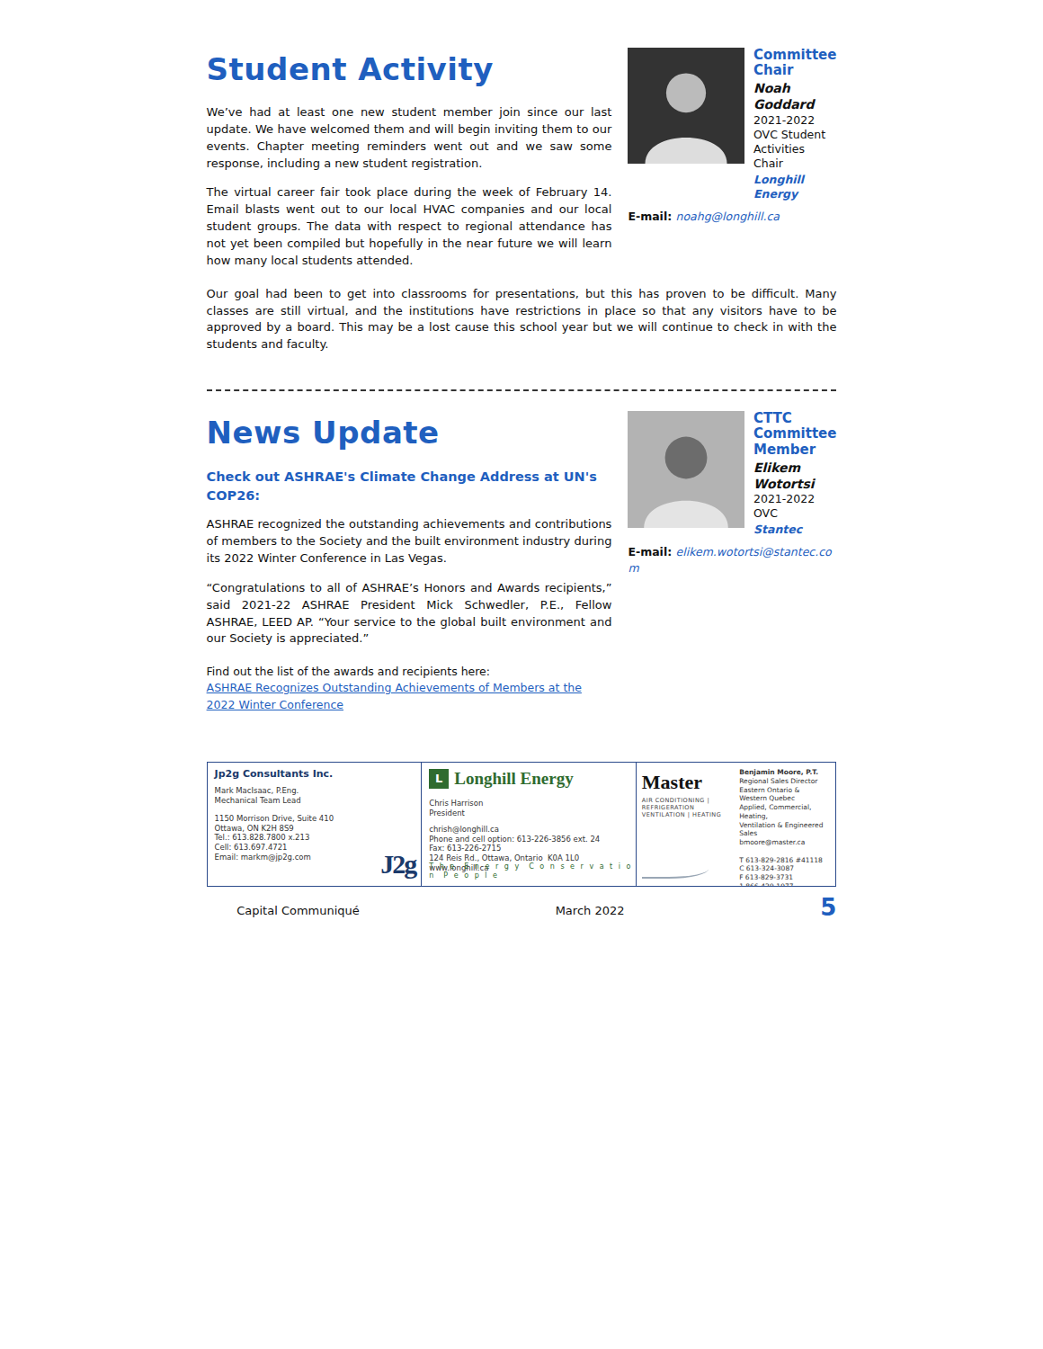Student Activity
We’ve had at least one new student member join since our last update. We have welcomed them and will begin inviting them to our events. Chapter meeting reminders went out and we saw some response, including a new student registration.
The virtual career fair took place during the week of February 14. Email blasts went out to our local HVAC companies and our local student groups. The data with respect to regional attendance has not yet been compiled but hopefully in the near future we will learn how many local students attended.
Committee
Chair
Noah Goddard
2021-2022
OVC Student
Activities Chair
Longhill Energy
E-mail: noahg@longhill.ca
Our goal had been to get into classrooms for presentations, but this has proven to be difficult. Many classes are still virtual, and the institutions have restrictions in place so that any visitors have to be approved by a board. This may be a lost cause this school year but we will continue to check in with the students and faculty.
News Update
Check out ASHRAE's Climate Change Address at UN's COP26:
ASHRAE recognized the outstanding achievements and contributions of members to the Society and the built environment industry during its 2022 Winter Conference in Las Vegas.
“Congratulations to all of ASHRAE’s Honors and Awards recipients,” said 2021-22 ASHRAE President Mick Schwedler, P.E., Fellow ASHRAE, LEED AP. “Your service to the global built environment and our Society is appreciated.”
Find out the list of the awards and recipients here:
ASHRAE Recognizes Outstanding Achievements of Members at the 2022 Winter Conference
CTTC
Committee
Member
Elikem
Wotortsi
2021-2022
OVC
Stantec
E-mail: elikem.wotortsi@stantec.com
Jp2g Consultants Inc.
Mark MacIsaac, P.Eng.
Mechanical Team Lead
1150 Morrison Drive, Suite 410
Ottawa, ON K2H 8S9
Tel.: 613.828.7800 x.213
Cell: 613.697.4721
Email: markm@jp2g.com
J2g
L
Longhill Energy
Chris Harrison
President
chrish@longhill.ca
Phone and cell option: 613-226-3856 ext. 24
Fax: 613-226-2715
124 Reis Rd., Ottawa, Ontario K0A 1L0
www.longhill.ca
T h e E n e r g y C o n s e r v a t i o n P e o p l e
Master
AIR CONDITIONING | REFRIGERATION
VENTILATION | HEATING
Benjamin Moore, P.T.
Regional Sales Director
Eastern Ontario & Western Quebec
Applied, Commercial, Heating,
Ventilation & Engineered Sales
bmoore@master.ca
T 613-829-2816 #41118
C 613-324-3087
F 613-829-3731
1 866-429-1977
The Master Group
25H, Northside Road
Ottawa (Ontario) K2H 8S1
MASTER.CA
Capital Communiqué
March 2022
5